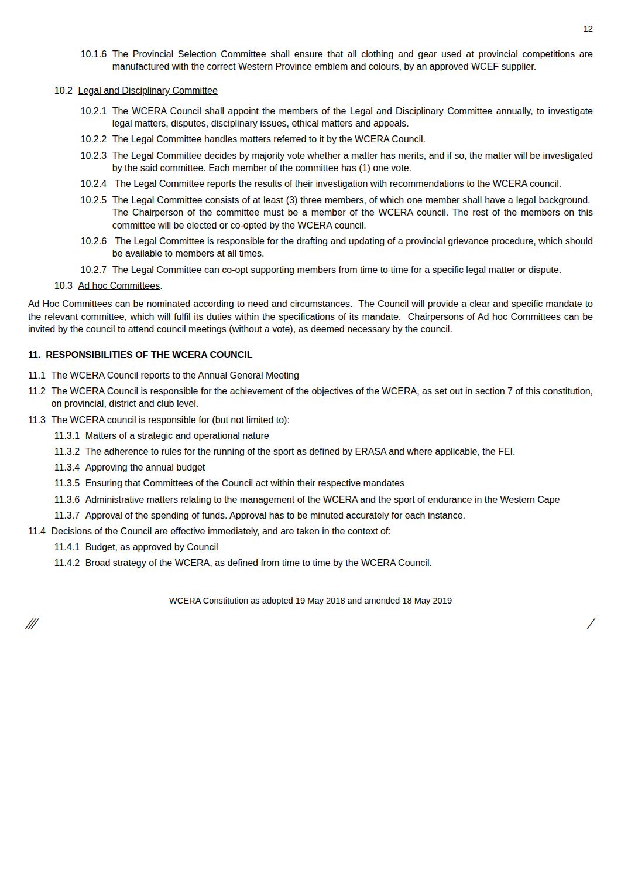12
10.1.6 The Provincial Selection Committee shall ensure that all clothing and gear used at provincial competitions are manufactured with the correct Western Province emblem and colours, by an approved WCEF supplier.
10.2 Legal and Disciplinary Committee
10.2.1 The WCERA Council shall appoint the members of the Legal and Disciplinary Committee annually, to investigate legal matters, disputes, disciplinary issues, ethical matters and appeals.
10.2.2 The Legal Committee handles matters referred to it by the WCERA Council.
10.2.3 The Legal Committee decides by majority vote whether a matter has merits, and if so, the matter will be investigated by the said committee. Each member of the committee has (1) one vote.
10.2.4 The Legal Committee reports the results of their investigation with recommendations to the WCERA council.
10.2.5 The Legal Committee consists of at least (3) three members, of which one member shall have a legal background. The Chairperson of the committee must be a member of the WCERA council. The rest of the members on this committee will be elected or co-opted by the WCERA council.
10.2.6 The Legal Committee is responsible for the drafting and updating of a provincial grievance procedure, which should be available to members at all times.
10.2.7 The Legal Committee can co-opt supporting members from time to time for a specific legal matter or dispute.
10.3 Ad hoc Committees.
Ad Hoc Committees can be nominated according to need and circumstances. The Council will provide a clear and specific mandate to the relevant committee, which will fulfil its duties within the specifications of its mandate. Chairpersons of Ad hoc Committees can be invited by the council to attend council meetings (without a vote), as deemed necessary by the council.
11. RESPONSIBILITIES OF THE WCERA COUNCIL
11.1 The WCERA Council reports to the Annual General Meeting
11.2 The WCERA Council is responsible for the achievement of the objectives of the WCERA, as set out in section 7 of this constitution, on provincial, district and club level.
11.3 The WCERA council is responsible for (but not limited to):
11.3.1 Matters of a strategic and operational nature
11.3.2 The adherence to rules for the running of the sport as defined by ERASA and where applicable, the FEI.
11.3.4 Approving the annual budget
11.3.5 Ensuring that Committees of the Council act within their respective mandates
11.3.6 Administrative matters relating to the management of the WCERA and the sport of endurance in the Western Cape
11.3.7 Approval of the spending of funds. Approval has to be minuted accurately for each instance.
11.4 Decisions of the Council are effective immediately, and are taken in the context of:
11.4.1 Budget, as approved by Council
11.4.2 Broad strategy of the WCERA, as defined from time to time by the WCERA Council.
WCERA Constitution as adopted 19 May 2018 and amended 18 May 2019
⁄⁄⁄ ⁄